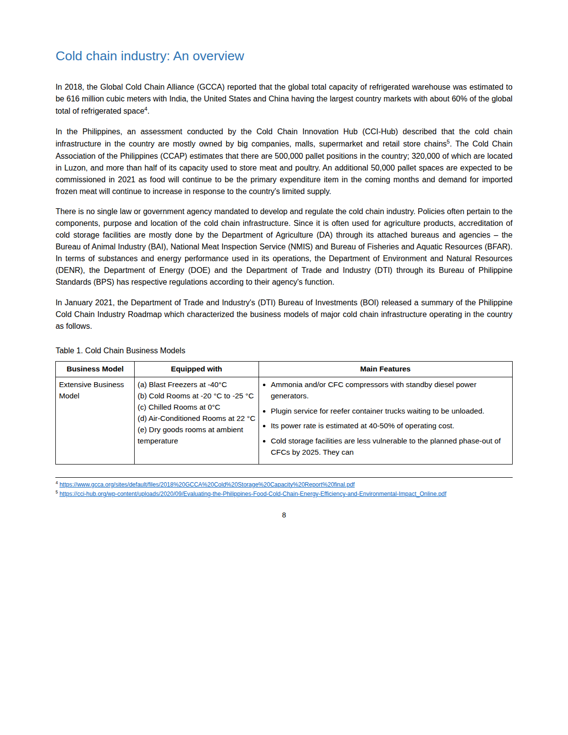Cold chain industry: An overview
In 2018, the Global Cold Chain Alliance (GCCA) reported that the global total capacity of refrigerated warehouse was estimated to be 616 million cubic meters with India, the United States and China having the largest country markets with about 60% of the global total of refrigerated space4.
In the Philippines, an assessment conducted by the Cold Chain Innovation Hub (CCI-Hub) described that the cold chain infrastructure in the country are mostly owned by big companies, malls, supermarket and retail store chains5. The Cold Chain Association of the Philippines (CCAP) estimates that there are 500,000 pallet positions in the country; 320,000 of which are located in Luzon, and more than half of its capacity used to store meat and poultry. An additional 50,000 pallet spaces are expected to be commissioned in 2021 as food will continue to be the primary expenditure item in the coming months and demand for imported frozen meat will continue to increase in response to the country's limited supply.
There is no single law or government agency mandated to develop and regulate the cold chain industry. Policies often pertain to the components, purpose and location of the cold chain infrastructure. Since it is often used for agriculture products, accreditation of cold storage facilities are mostly done by the Department of Agriculture (DA) through its attached bureaus and agencies – the Bureau of Animal Industry (BAI), National Meat Inspection Service (NMIS) and Bureau of Fisheries and Aquatic Resources (BFAR). In terms of substances and energy performance used in its operations, the Department of Environment and Natural Resources (DENR), the Department of Energy (DOE) and the Department of Trade and Industry (DTI) through its Bureau of Philippine Standards (BPS) has respective regulations according to their agency's function.
In January 2021, the Department of Trade and Industry's (DTI) Bureau of Investments (BOI) released a summary of the Philippine Cold Chain Industry Roadmap which characterized the business models of major cold chain infrastructure operating in the country as follows.
Table 1. Cold Chain Business Models
| Business Model | Equipped with | Main Features |
| --- | --- | --- |
| Extensive Business Model | (a) Blast Freezers at -40°C (b) Cold Rooms at -20 °C to -25 °C (c) Chilled Rooms at 0°C (d) Air-Conditioned Rooms at 22 °C (e) Dry goods rooms at ambient temperature | Ammonia and/or CFC compressors with standby diesel power generators. Plugin service for reefer container trucks waiting to be unloaded. Its power rate is estimated at 40-50% of operating cost. Cold storage facilities are less vulnerable to the planned phase-out of CFCs by 2025. They can |
4 https://www.gcca.org/sites/default/files/2018%20GCCA%20Cold%20Storage%20Capacity%20Report%20final.pdf
5 https://cci-hub.org/wp-content/uploads/2020/09/Evaluating-the-Philippines-Food-Cold-Chain-Energy-Efficiency-and-Environmental-Impact_Online.pdf
8